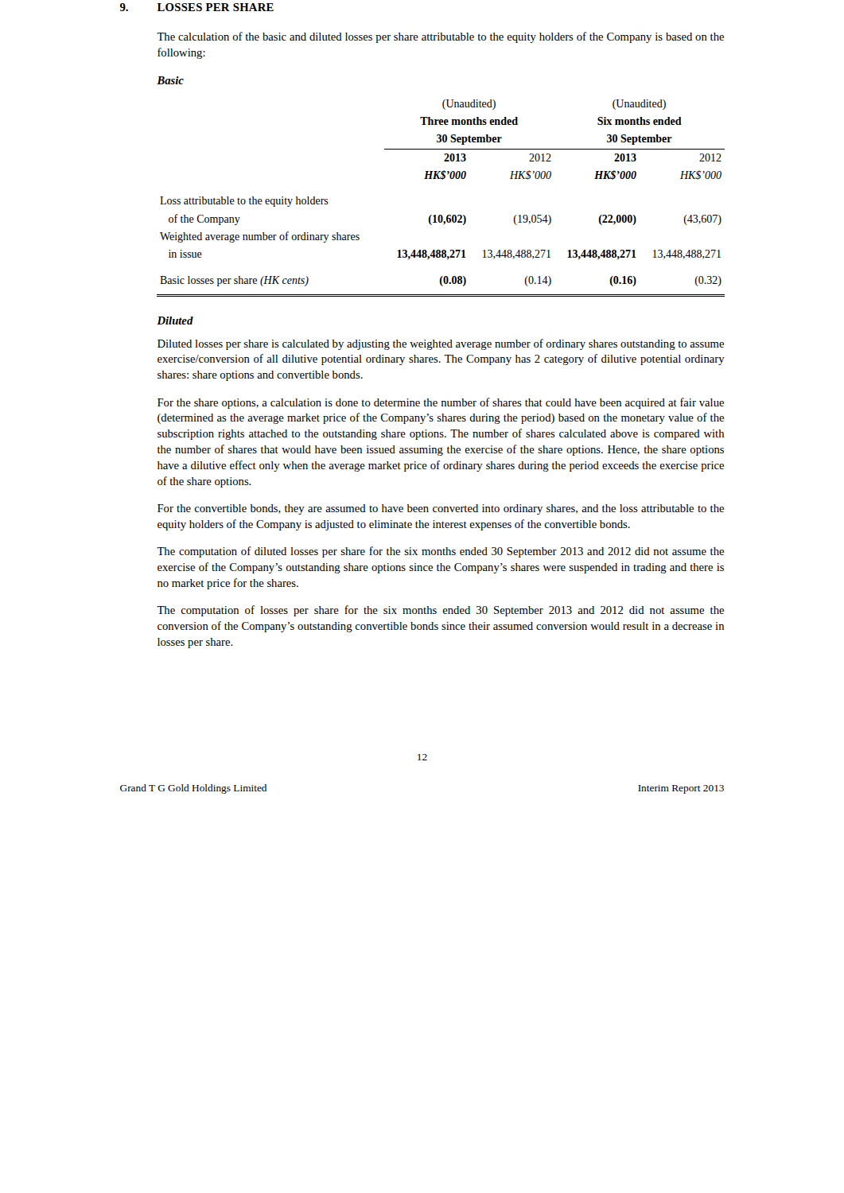9. LOSSES PER SHARE
The calculation of the basic and diluted losses per share attributable to the equity holders of the Company is based on the following:
Basic
| | (Unaudited) | (Unaudited) |
| | Three months ended | Six months ended |
| | 30 September | 30 September |
| | 2013 | 2012 | 2013 | 2012 |
| | HK$’000 | HK$’000 | HK$’000 | HK$’000 |
| Loss attributable to the equity holders | | | | |
| of the Company | (10,602) | (19,054) | (22,000) | (43,607) |
| Weighted average number of ordinary shares | | | | |
| in issue | 13,448,488,271 | 13,448,488,271 | 13,448,488,271 | 13,448,488,271 |
| Basic losses per share (HK cents) | (0.08) | (0.14) | (0.16) | (0.32) |
Diluted
Diluted losses per share is calculated by adjusting the weighted average number of ordinary shares outstanding to assume exercise/conversion of all dilutive potential ordinary shares. The Company has 2 category of dilutive potential ordinary shares: share options and convertible bonds.
For the share options, a calculation is done to determine the number of shares that could have been acquired at fair value (determined as the average market price of the Company’s shares during the period) based on the monetary value of the subscription rights attached to the outstanding share options. The number of shares calculated above is compared with the number of shares that would have been issued assuming the exercise of the share options. Hence, the share options have a dilutive effect only when the average market price of ordinary shares during the period exceeds the exercise price of the share options.
For the convertible bonds, they are assumed to have been converted into ordinary shares, and the loss attributable to the equity holders of the Company is adjusted to eliminate the interest expenses of the convertible bonds.
The computation of diluted losses per share for the six months ended 30 September 2013 and 2012 did not assume the exercise of the Company’s outstanding share options since the Company’s shares were suspended in trading and there is no market price for the shares.
The computation of losses per share for the six months ended 30 September 2013 and 2012 did not assume the conversion of the Company’s outstanding convertible bonds since their assumed conversion would result in a decrease in losses per share.
12
Grand T G Gold Holdings Limited Interim Report 2013